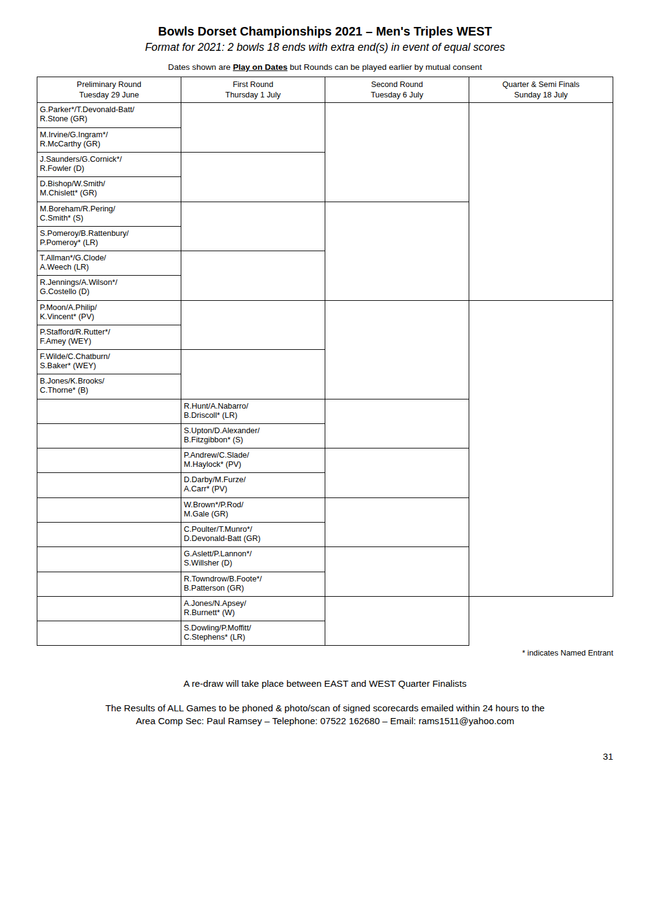Bowls Dorset Championships 2021 – Men's Triples WEST
Format for 2021: 2 bowls 18 ends with extra end(s) in event of equal scores
Dates shown are Play on Dates but Rounds can be played earlier by mutual consent
| Preliminary Round Tuesday 29 June | First Round Thursday 1 July | Second Round Tuesday 6 July | Quarter & Semi Finals Sunday 18 July |
| --- | --- | --- | --- |
| G.Parker*/T.Devonald-Batt/ R.Stone (GR) | | | |
| M.Irvine/G.Ingram*/ R.McCarthy (GR) |
| J.Saunders/G.Cornick*/ R.Fowler (D) | |
| D.Bishop/W.Smith/ M.Chislett* (GR) |
| M.Boreham/R.Pering/ C.Smith* (S) | | |
| S.Pomeroy/B.Rattenbury/ P.Pomeroy* (LR) |
| T.Allman*/G.Clode/ A.Weech (LR) | |
| R.Jennings/A.Wilson*/ G.Costello (D) |
| P.Moon/A.Philip/ K.Vincent* (PV) | | | |
| P.Stafford/R.Rutter*/ F.Amey (WEY) |
| F.Wilde/C.Chatburn/ S.Baker* (WEY) | |
| B.Jones/K.Brooks/ C.Thorne* (B) |
| | R.Hunt/A.Nabarro/ B.Driscoll* (LR) | |
| | S.Upton/D.Alexander/ B.Fitzgibbon* (S) |
| | P.Andrew/C.Slade/ M.Haylock* (PV) | |
| | D.Darby/M.Furze/ A.Carr* (PV) |
| | W.Brown*/P.Rod/ M.Gale (GR) | |
| | C.Poulter/T.Munro*/ D.Devonald-Batt (GR) |
| | G.Aslett/P.Lannon*/ S.Willsher (D) | |
| | R.Towndrow/B.Foote*/ B.Patterson (GR) |
| | A.Jones/N.Apsey/ R.Burnett* (W) | |
| | S.Dowling/P.Moffitt/ C.Stephens* (LR) |
* indicates Named Entrant
A re-draw will take place between EAST and WEST Quarter Finalists
The Results of ALL Games to be phoned & photo/scan of signed scorecards emailed within 24 hours to the
Area Comp Sec: Paul Ramsey – Telephone: 07522 162680 – Email: rams1511@yahoo.com
31